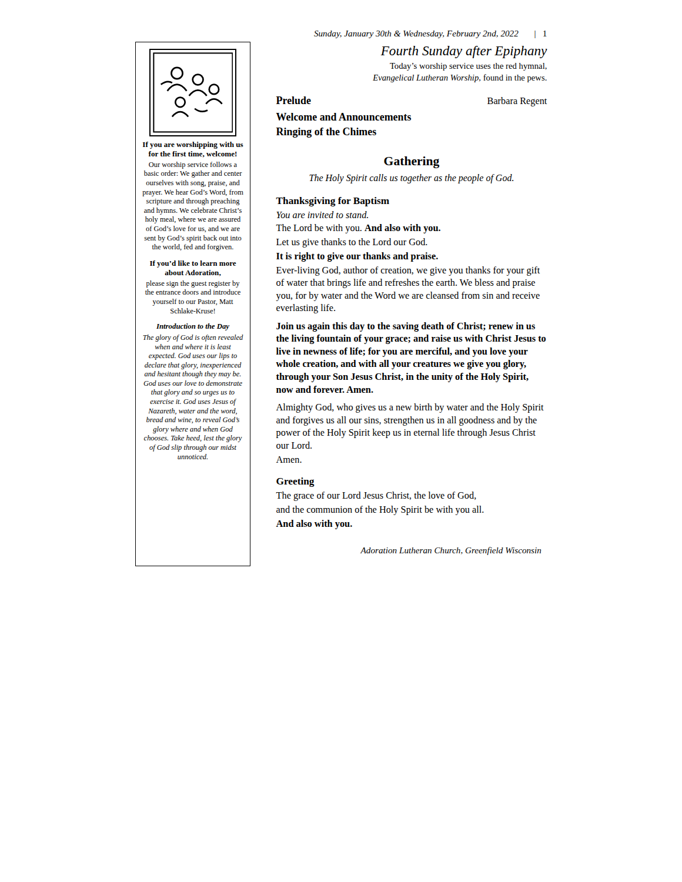Sunday, January 30th & Wednesday, February 2nd, 2022 | 1
If you are worshipping with us for the first time, welcome!
Our worship service follows a basic order: We gather and center ourselves with song, praise, and prayer. We hear God’s Word, from scripture and through preaching and hymns. We celebrate Christ’s holy meal, where we are assured of God’s love for us, and we are sent by God’s spirit back out into the world, fed and forgiven.
If you’d like to learn more about Adoration,
please sign the guest register by the entrance doors and introduce yourself to our Pastor, Matt Schlake-Kruse!
Introduction to the Day
The glory of God is often revealed when and where it is least expected. God uses our lips to declare that glory, inexperienced and hesitant though they may be. God uses our love to demonstrate that glory and so urges us to exercise it. God uses Jesus of Nazareth, water and the word, bread and wine, to reveal God’s glory where and when God chooses. Take heed, lest the glory of God slip through our midst unnoticed.
Fourth Sunday after Epiphany
Today’s worship service uses the red hymnal,
Evangelical Lutheran Worship, found in the pews.
Prelude
Barbara Regent
Welcome and Announcements
Ringing of the Chimes
Gathering
The Holy Spirit calls us together as the people of God.
Thanksgiving for Baptism
You are invited to stand.
The Lord be with you. And also with you.
Let us give thanks to the Lord our God.
It is right to give our thanks and praise.
Ever-living God, author of creation, we give you thanks for your gift of water that brings life and refreshes the earth. We bless and praise you, for by water and the Word we are cleansed from sin and receive everlasting life.
Join us again this day to the saving death of Christ; renew in us the living fountain of your grace; and raise us with Christ Jesus to live in newness of life; for you are merciful, and you love your whole creation, and with all your creatures we give you glory, through your Son Jesus Christ, in the unity of the Holy Spirit, now and forever. Amen.
Almighty God, who gives us a new birth by water and the Holy Spirit and forgives us all our sins, strengthen us in all goodness and by the power of the Holy Spirit keep us in eternal life through Jesus Christ our Lord.
Amen.
Greeting
The grace of our Lord Jesus Christ, the love of God,
and the communion of the Holy Spirit be with you all.
And also with you.
Adoration Lutheran Church, Greenfield Wisconsin